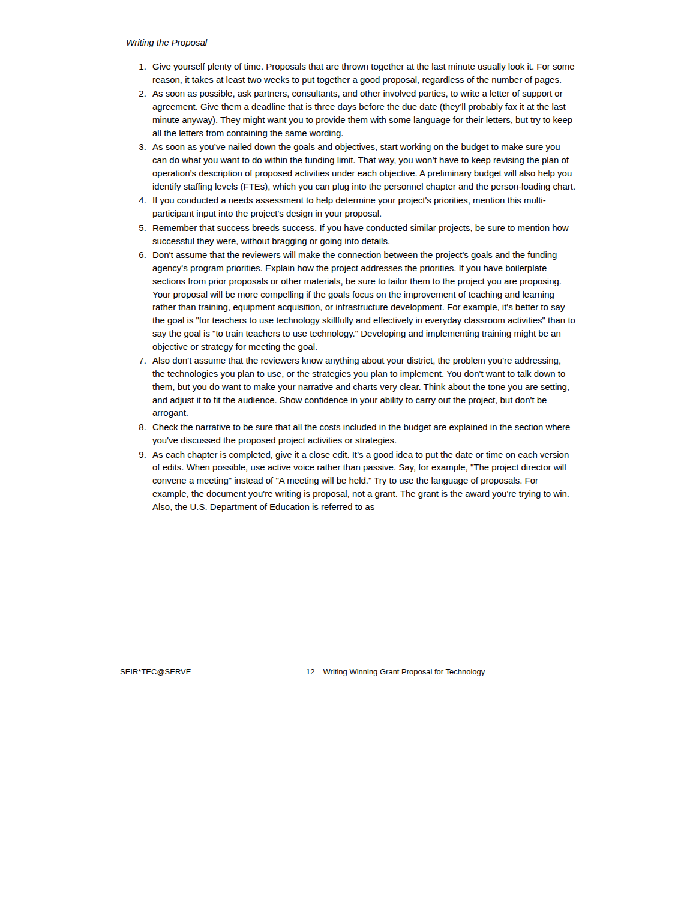Writing the Proposal
Give yourself plenty of time. Proposals that are thrown together at the last minute usually look it. For some reason, it takes at least two weeks to put together a good proposal, regardless of the number of pages.
As soon as possible, ask partners, consultants, and other involved parties, to write a letter of support or agreement. Give them a deadline that is three days before the due date (they’ll probably fax it at the last minute anyway). They might want you to provide them with some language for their letters, but try to keep all the letters from containing the same wording.
As soon as you’ve nailed down the goals and objectives, start working on the budget to make sure you can do what you want to do within the funding limit. That way, you won’t have to keep revising the plan of operation’s description of proposed activities under each objective. A preliminary budget will also help you identify staffing levels (FTEs), which you can plug into the personnel chapter and the person-loading chart.
If you conducted a needs assessment to help determine your project's priorities, mention this multi-participant input into the project's design in your proposal.
Remember that success breeds success. If you have conducted similar projects, be sure to mention how successful they were, without bragging or going into details.
Don't assume that the reviewers will make the connection between the project's goals and the funding agency's program priorities. Explain how the project addresses the priorities. If you have boilerplate sections from prior proposals or other materials, be sure to tailor them to the project you are proposing. Your proposal will be more compelling if the goals focus on the improvement of teaching and learning rather than training, equipment acquisition, or infrastructure development. For example, it's better to say the goal is "for teachers to use technology skillfully and effectively in everyday classroom activities" than to say the goal is "to train teachers to use technology." Developing and implementing training might be an objective or strategy for meeting the goal.
Also don't assume that the reviewers know anything about your district, the problem you're addressing, the technologies you plan to use, or the strategies you plan to implement. You don't want to talk down to them, but you do want to make your narrative and charts very clear. Think about the tone you are setting, and adjust it to fit the audience. Show confidence in your ability to carry out the project, but don't be arrogant.
Check the narrative to be sure that all the costs included in the budget are explained in the section where you've discussed the proposed project activities or strategies.
As each chapter is completed, give it a close edit. It’s a good idea to put the date or time on each version of edits. When possible, use active voice rather than passive. Say, for example, "The project director will convene a meeting" instead of "A meeting will be held." Try to use the language of proposals. For example, the document you're writing is proposal, not a grant. The grant is the award you're trying to win. Also, the U.S. Department of Education is referred to as
SEIR*TEC@SERVE
12 Writing Winning Grant Proposal for Technology